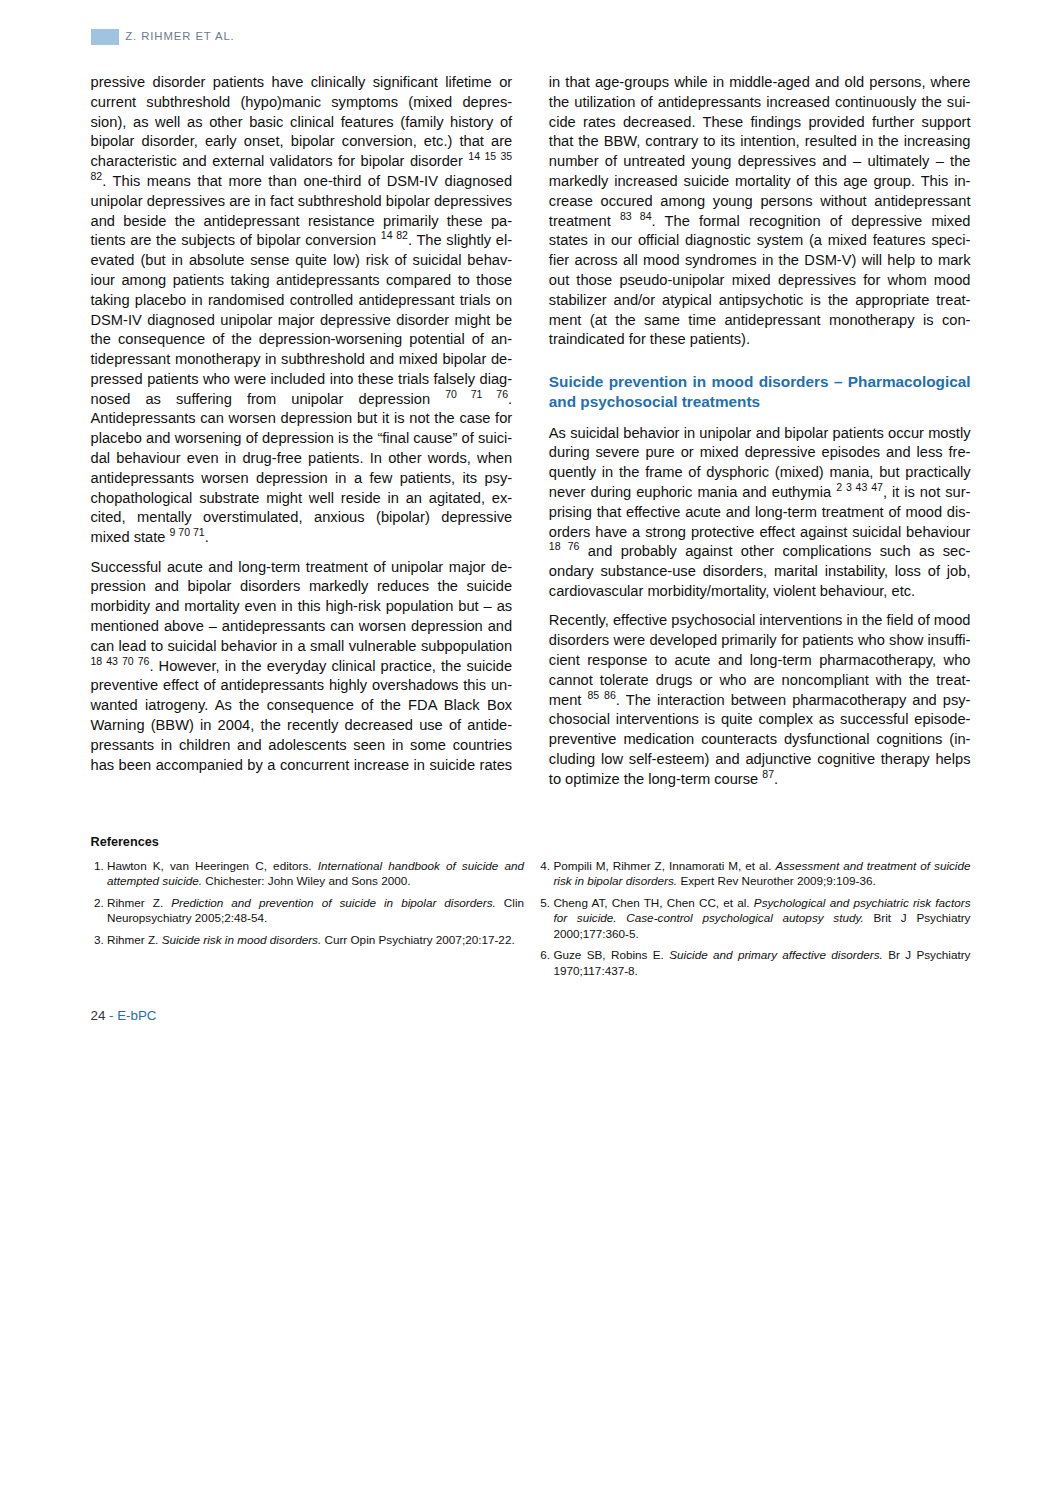Z. Rihmer et al.
pressive disorder patients have clinically significant lifetime or current subthreshold (hypo)manic symptoms (mixed depression), as well as other basic clinical features (family history of bipolar disorder, early onset, bipolar conversion, etc.) that are characteristic and external validators for bipolar disorder 14 15 35 82. This means that more than one-third of DSM-IV diagnosed unipolar depressives are in fact subthreshold bipolar depressives and beside the antidepressant resistance primarily these patients are the subjects of bipolar conversion 14 82. The slightly elevated (but in absolute sense quite low) risk of suicidal behaviour among patients taking antidepressants compared to those taking placebo in randomised controlled antidepressant trials on DSM-IV diagnosed unipolar major depressive disorder might be the consequence of the depression-worsening potential of antidepressant monotherapy in subthreshold and mixed bipolar depressed patients who were included into these trials falsely diagnosed as suffering from unipolar depression 70 71 76. Antidepressants can worsen depression but it is not the case for placebo and worsening of depression is the “final cause” of suicidal behaviour even in drug-free patients. In other words, when antidepressants worsen depression in a few patients, its psychopathological substrate might well reside in an agitated, excited, mentally overstimulated, anxious (bipolar) depressive mixed state 9 70 71.
Successful acute and long-term treatment of unipolar major depression and bipolar disorders markedly reduces the suicide morbidity and mortality even in this high-risk population but – as mentioned above – antidepressants can worsen depression and can lead to suicidal behavior in a small vulnerable subpopulation 18 43 70 76. However, in the everyday clinical practice, the suicide preventive effect of antidepressants highly overshadows this unwanted iatrogeny. As the consequence of the FDA Black Box Warning (BBW) in 2004, the recently decreased use of antidepressants in children and adolescents seen in some countries has been accompanied by a concurrent increase in suicide rates in that age-groups while in middle-aged and old persons, where the utilization of antidepressants increased continuously the suicide rates decreased. These findings provided further support that the BBW, contrary to its intention, resulted in the increasing number of untreated young depressives and – ultimately – the markedly increased suicide mortality of this age group. This increase occured among young persons without antidepressant treatment 83 84. The formal recognition of depressive mixed states in our official diagnostic system (a mixed features specifier across all mood syndromes in the DSM-V) will help to mark out those pseudo-unipolar mixed depressives for whom mood stabilizer and/or atypical antipsychotic is the appropriate treatment (at the same time antidepressant monotherapy is contraindicated for these patients).
Suicide prevention in mood disorders – Pharmacological and psychosocial treatments
As suicidal behavior in unipolar and bipolar patients occur mostly during severe pure or mixed depressive episodes and less frequently in the frame of dysphoric (mixed) mania, but practically never during euphoric mania and euthymia 2 3 43 47, it is not surprising that effective acute and long-term treatment of mood disorders have a strong protective effect against suicidal behaviour 18 76 and probably against other complications such as secondary substance-use disorders, marital instability, loss of job, cardiovascular morbidity/mortality, violent behaviour, etc.
Recently, effective psychosocial interventions in the field of mood disorders were developed primarily for patients who show insufficient response to acute and long-term pharmacotherapy, who cannot tolerate drugs or who are noncompliant with the treatment 85 86. The interaction between pharmacotherapy and psychosocial interventions is quite complex as successful episode-preventive medication counteracts dysfunctional cognitions (including low self-esteem) and adjunctive cognitive therapy helps to optimize the long-term course 87.
References
Hawton K, van Heeringen C, editors. International handbook of suicide and attempted suicide. Chichester: John Wiley and Sons 2000.
Rihmer Z. Prediction and prevention of suicide in bipolar disorders. Clin Neuropsychiatry 2005;2:48-54.
Rihmer Z. Suicide risk in mood disorders. Curr Opin Psychiatry 2007;20:17-22.
Pompili M, Rihmer Z, Innamorati M, et al. Assessment and treatment of suicide risk in bipolar disorders. Expert Rev Neurother 2009;9:109-36.
Cheng AT, Chen TH, Chen CC, et al. Psychological and psychiatric risk factors for suicide. Case-control psychological autopsy study. Brit J Psychiatry 2000;177:360-5.
Guze SB, Robins E. Suicide and primary affective disorders. Br J Psychiatry 1970;117:437-8.
24 - E-bPC